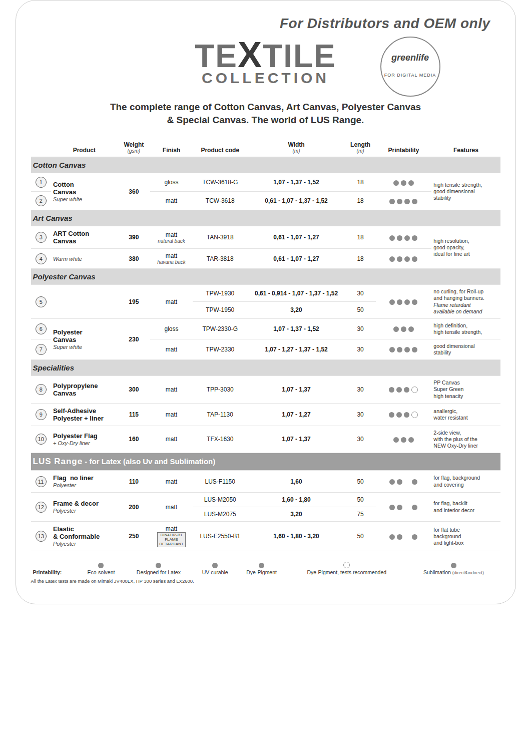For Distributors and OEM only
greenlife FOR DIGITAL MEDIA
TEXTILE
COLLECTION
The complete range of Cotton Canvas, Art Canvas, Polyester Canvas
& Special Canvas. The world of LUS Range.
| | Product | Weight (gsm) | Finish | Product code | Width (m) | Length (m) | Printability | Features |
| --- | --- | --- | --- | --- | --- | --- | --- | --- |
| Cotton Canvas |
| 1 | Cotton Canvas Super white | 360 | gloss | TCW-3618-G | 1,07 - 1,37 - 1,52 | 18 | | high tensile strength, good dimensional stability |
| 2 | matt | TCW-3618 | 0,61 - 1,07 - 1,37 - 1,52 | 18 | |
| Art Canvas |
| 3 | ART Cotton Canvas | 390 | matt natural back | TAN-3918 | 0,61 - 1,07 - 1,27 | 18 | | high resolution, good opacity, ideal for fine art |
| 4 | Warm white | 380 | matt havana back | TAR-3818 | 0,61 - 1,07 - 1,27 | 18 | |
| Polyester Canvas |
| 5 | | 195 | matt | TPW-1930 | 0,61 - 0,914 - 1,07 - 1,37 - 1,52 | 30 | | no curling, for Roll-up and hanging banners. Flame retardant available on demand |
| TPW-1950 | 3,20 | 50 |
| 6 | Polyester Canvas Super white | 230 | gloss | TPW-2330-G | 1,07 - 1,37 - 1,52 | 30 | | high definition, high tensile strength, |
| 7 | matt | TPW-2330 | 1,07 - 1,27 - 1,37 - 1,52 | 30 | | good dimensional stability |
| Specialities |
| 8 | Polypropylene Canvas | 300 | matt | TPP-3030 | 1,07 - 1,37 | 30 | | PP Canvas Super Green high tenacity |
| 9 | Self-Adhesive Polyester + liner | 115 | matt | TAP-1130 | 1,07 - 1,27 | 30 | | anallergic, water resistant |
| 10 | Polyester Flag + Oxy-Dry liner | 160 | matt | TFX-1630 | 1,07 - 1,37 | 30 | | 2-side view, with the plus of the NEW Oxy-Dry liner |
| LUS Range - for Latex (also Uv and Sublimation) |
| 11 | Flag no liner Polyester | 110 | matt | LUS-F1150 | 1,60 | 50 | | for flag, background and covering |
| 12 | Frame & decor Polyester | 200 | matt | LUS-M2050 | 1,60 - 1,80 | 50 | | for flag, backlit and interior decor |
| LUS-M2075 | 3,20 | 75 |
| 13 | Elastic & Conformable Polyester | 250 | matt DIN4102-B1 FLAME RETARDANT | LUS-E2550-B1 | 1,60 - 1,80 - 3,20 | 50 | | for flat tube background and light-box |
| Printability: | Eco-solvent | Designed for Latex | UV curable | Dye-Pigment | Dye-Pigment, tests recommended | Sublimation (direct&indirect) |
All the Latex tests are made on Mimaki JV400LX, HP 300 series and LX2600.